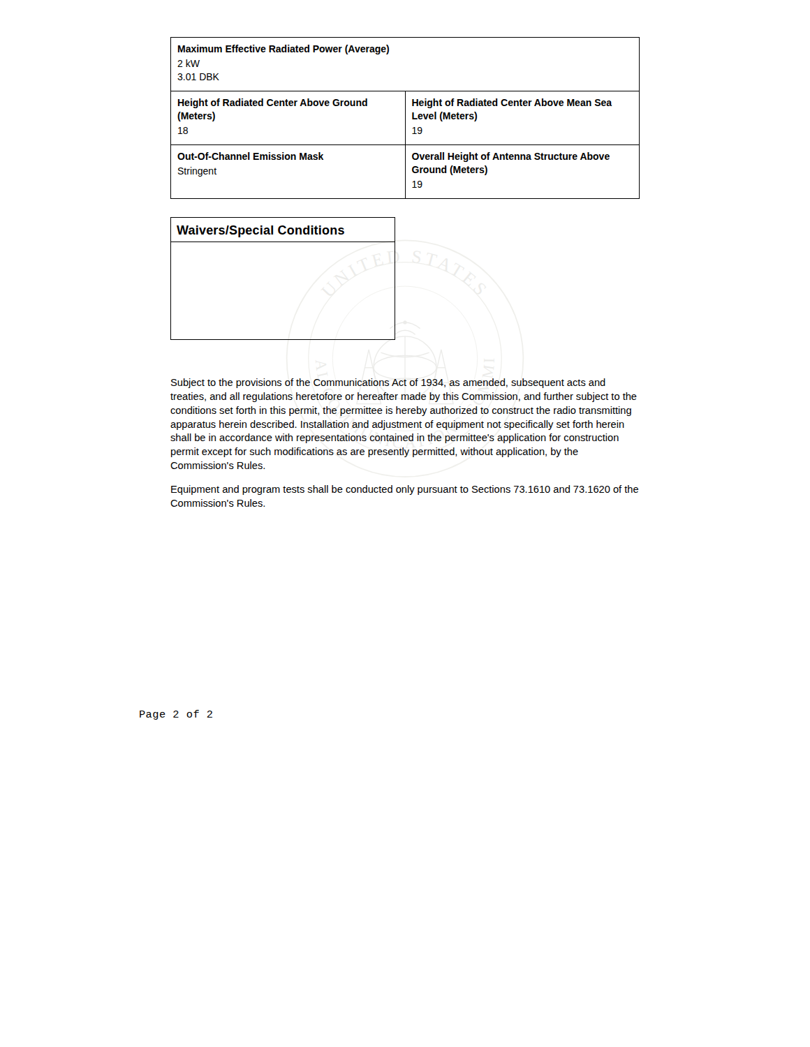UNITED STATES FEDERAL COMMUNICATIONS COMMISSION
| Maximum Effective Radiated Power (Average) 2 kW 3.01 DBK |
| Height of Radiated Center Above Ground (Meters) 18 | Height of Radiated Center Above Mean Sea Level (Meters) 19 |
| Out-Of-Channel Emission Mask Stringent | Overall Height of Antenna Structure Above Ground (Meters) 19 |
Waivers/Special Conditions
Subject to the provisions of the Communications Act of 1934, as amended, subsequent acts and treaties, and all regulations heretofore or hereafter made by this Commission, and further subject to the conditions set forth in this permit, the permittee is hereby authorized to construct the radio transmitting apparatus herein described. Installation and adjustment of equipment not specifically set forth herein shall be in accordance with representations contained in the permittee's application for construction permit except for such modifications as are presently permitted, without application, by the Commission's Rules.
Equipment and program tests shall be conducted only pursuant to Sections 73.1610 and 73.1620 of the Commission's Rules.
Page 2 of 2